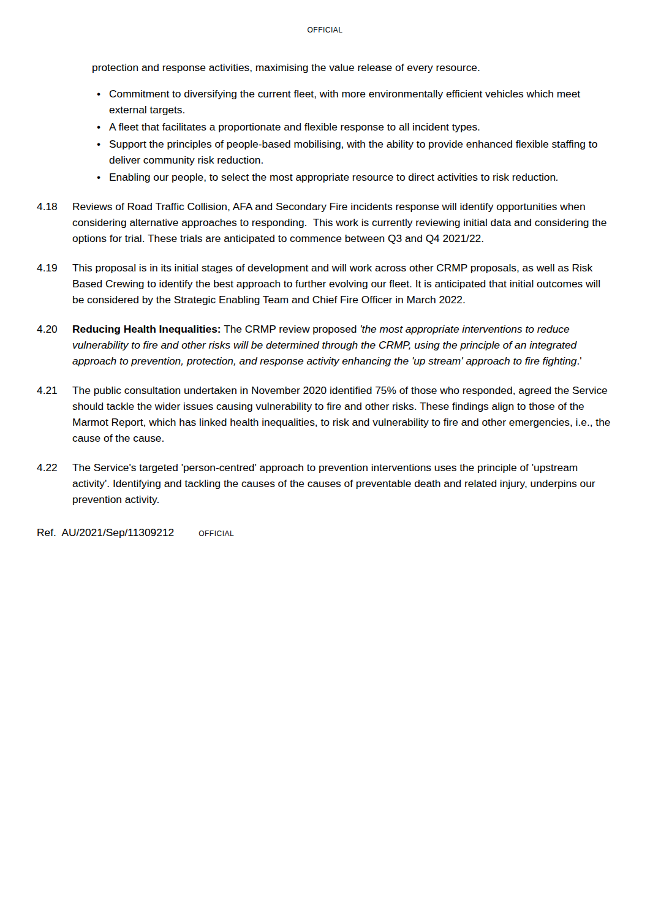OFFICIAL
protection and response activities, maximising the value release of every resource.
Commitment to diversifying the current fleet, with more environmentally efficient vehicles which meet external targets.
A fleet that facilitates a proportionate and flexible response to all incident types.
Support the principles of people-based mobilising, with the ability to provide enhanced flexible staffing to deliver community risk reduction.
Enabling our people, to select the most appropriate resource to direct activities to risk reduction.
4.18
Reviews of Road Traffic Collision, AFA and Secondary Fire incidents response will identify opportunities when considering alternative approaches to responding. This work is currently reviewing initial data and considering the options for trial. These trials are anticipated to commence between Q3 and Q4 2021/22.
4.19
This proposal is in its initial stages of development and will work across other CRMP proposals, as well as Risk Based Crewing to identify the best approach to further evolving our fleet. It is anticipated that initial outcomes will be considered by the Strategic Enabling Team and Chief Fire Officer in March 2022.
4.20
Reducing Health Inequalities: The CRMP review proposed 'the most appropriate interventions to reduce vulnerability to fire and other risks will be determined through the CRMP, using the principle of an integrated approach to prevention, protection, and response activity enhancing the 'up stream' approach to fire fighting.'
4.21
The public consultation undertaken in November 2020 identified 75% of those who responded, agreed the Service should tackle the wider issues causing vulnerability to fire and other risks. These findings align to those of the Marmot Report, which has linked health inequalities, to risk and vulnerability to fire and other emergencies, i.e., the cause of the cause.
4.22
The Service's targeted 'person-centred' approach to prevention interventions uses the principle of 'upstream activity'. Identifying and tackling the causes of the causes of preventable death and related injury, underpins our prevention activity.
Ref. AU/2021/Sep/11309212
OFFICIAL